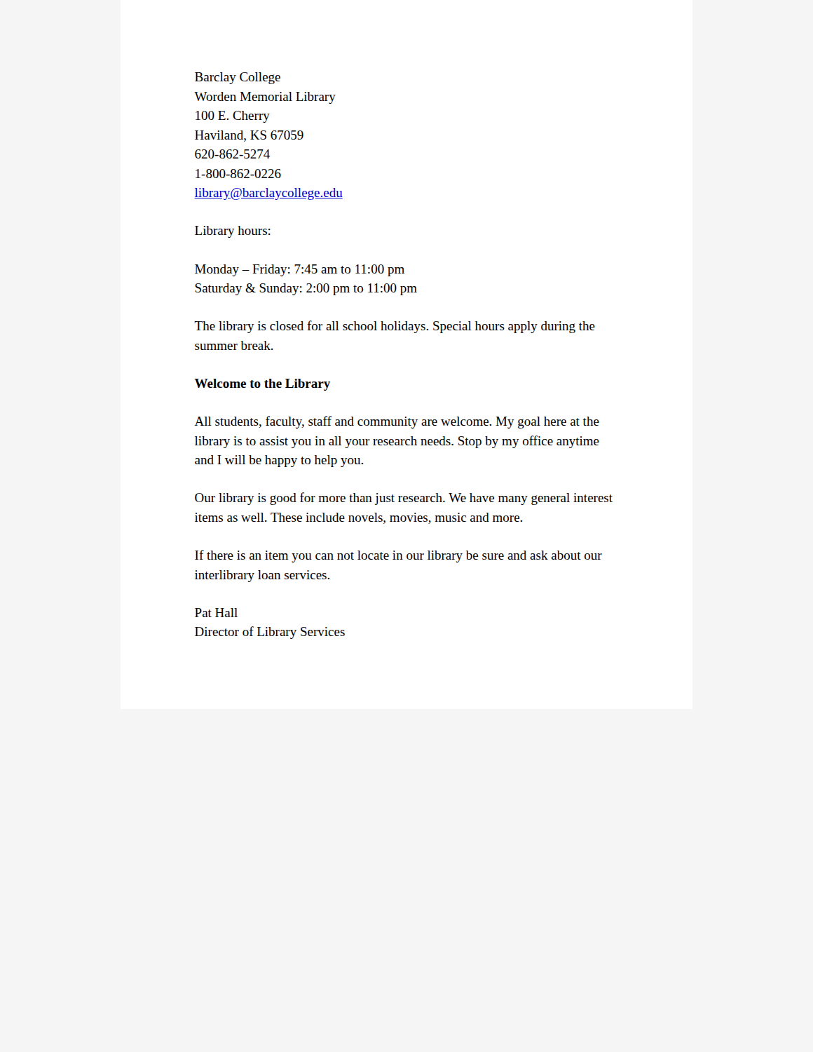Barclay College
Worden Memorial Library
100 E. Cherry
Haviland, KS 67059
620-862-5274
1-800-862-0226
library@barclaycollege.edu
Library hours:
Monday – Friday: 7:45 am to 11:00 pm
Saturday & Sunday: 2:00 pm to 11:00 pm
The library is closed for all school holidays. Special hours apply during the summer break.
Welcome to the Library
All students, faculty, staff and community are welcome. My goal here at the library is to assist you in all your research needs. Stop by my office anytime and I will be happy to help you.
Our library is good for more than just research. We have many general interest items as well. These include novels, movies, music and more.
If there is an item you can not locate in our library be sure and ask about our interlibrary loan services.
Pat Hall
Director of Library Services